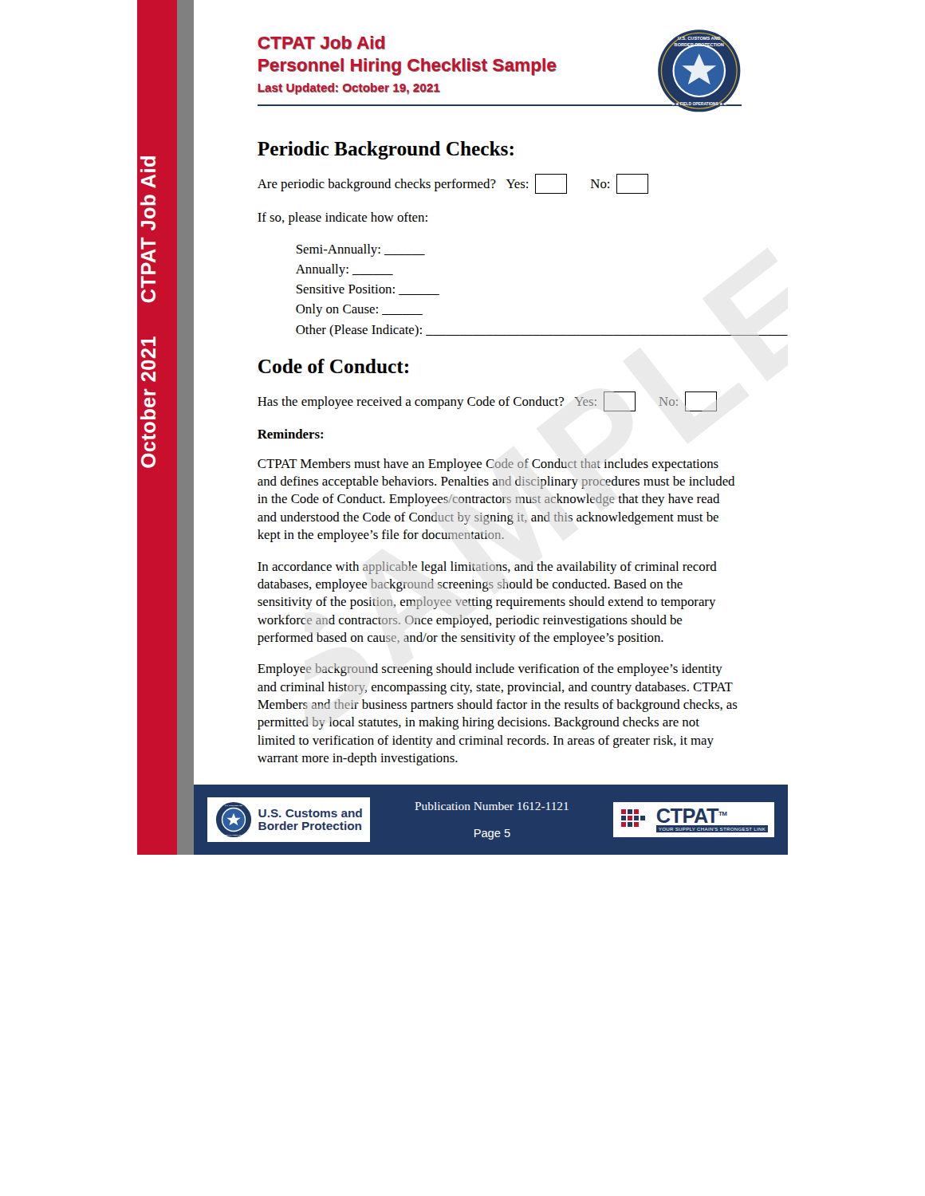CTPAT Job Aid
October 2021
CTPAT Job Aid
Personnel Hiring Checklist Sample
Last Updated: October 19, 2021
U.S. CUSTOMS AND BORDER PROTECTION ★ ★ FIELD OPERATIONS ★ ★
SAMPLE
Periodic Background Checks:
Are periodic background checks performed? Yes: No:
If so, please indicate how often:
Semi-Annually: ______
Annually: ______
Sensitive Position: ______
Only on Cause: ______
Other (Please Indicate): ______________________________________________________
Code of Conduct:
Has the employee received a company Code of Conduct? Yes: No:
Reminders:
CTPAT Members must have an Employee Code of Conduct that includes expectations and defines acceptable behaviors. Penalties and disciplinary procedures must be included in the Code of Conduct. Employees/contractors must acknowledge that they have read and understood the Code of Conduct by signing it, and this acknowledgement must be kept in the employee’s file for documentation.
In accordance with applicable legal limitations, and the availability of criminal record databases, employee background screenings should be conducted. Based on the sensitivity of the position, employee vetting requirements should extend to temporary workforce and contractors. Once employed, periodic reinvestigations should be performed based on cause, and/or the sensitivity of the employee’s position.
Employee background screening should include verification of the employee’s identity and criminal history, encompassing city, state, provincial, and country databases. CTPAT Members and their business partners should factor in the results of background checks, as permitted by local statutes, in making hiring decisions. Background checks are not limited to verification of identity and criminal records. In areas of greater risk, it may warrant more in-depth investigations.
CTPAT Program
CBP.GOV/CTPAT
1300 Pennsylvania Avenue, NW Washington, DC 20229
U.S. CUSTOMS AND DEPARTMENT OF HOMELAND SECURITY
U.S. Customs and
Border Protection
Publication Number 1612-1121
Page 5
CTPATTM
YOUR SUPPLY CHAIN'S STRONGEST LINK